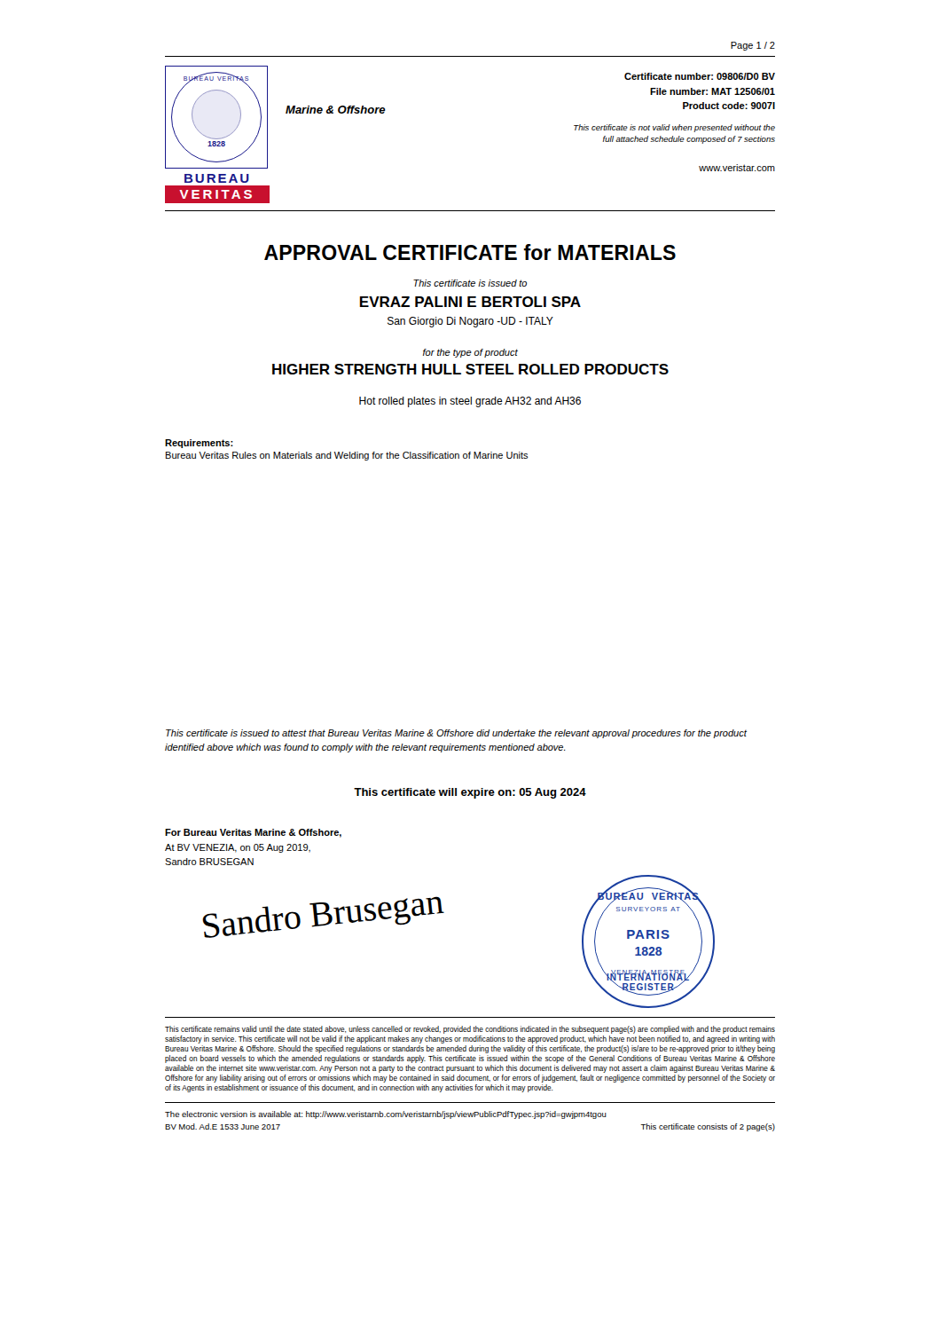Page 1 / 2
BUREAU VERITAS
1828
BUREAU
VERITAS
Marine & Offshore
Certificate number: 09806/D0 BV
File number: MAT 12506/01
Product code: 9007I
This certificate is not valid when presented without the
full attached schedule composed of 7 sections
www.veristar.com
APPROVAL CERTIFICATE for MATERIALS
This certificate is issued to
EVRAZ PALINI E BERTOLI SPA
San Giorgio Di Nogaro -UD - ITALY
for the type of product
HIGHER STRENGTH HULL STEEL ROLLED PRODUCTS
Hot rolled plates in steel grade AH32 and AH36
Requirements:
Bureau Veritas Rules on Materials and Welding for the Classification of Marine Units
This certificate is issued to attest that Bureau Veritas Marine & Offshore did undertake the relevant approval procedures for the product identified above which was found to comply with the relevant requirements mentioned above.
This certificate will expire on: 05 Aug 2024
For Bureau Veritas Marine & Offshore,
At BV VENEZIA, on 05 Aug 2019,
Sandro BRUSEGAN
Sandro Brusegan
BUREAU VERITAS
SURVEYORS AT
PARIS
1828
VENEZIA-MESTRE
INTERNATIONAL REGISTER
This certificate remains valid until the date stated above, unless cancelled or revoked, provided the conditions indicated in the subsequent page(s) are complied with and the product remains satisfactory in service. This certificate will not be valid if the applicant makes any changes or modifications to the approved product, which have not been notified to, and agreed in writing with Bureau Veritas Marine & Offshore. Should the specified regulations or standards be amended during the validity of this certificate, the product(s) is/are to be re-approved prior to it/they being placed on board vessels to which the amended regulations or standards apply. This certificate is issued within the scope of the General Conditions of Bureau Veritas Marine & Offshore available on the internet site www.veristar.com. Any Person not a party to the contract pursuant to which this document is delivered may not assert a claim against Bureau Veritas Marine & Offshore for any liability arising out of errors or omissions which may be contained in said document, or for errors of judgement, fault or negligence committed by personnel of the Society or of its Agents in establishment or issuance of this document, and in connection with any activities for which it may provide.
The electronic version is available at: http://www.veristarnb.com/veristarnb/jsp/viewPublicPdfTypec.jsp?id=gwjpm4tgou
BV Mod. Ad.E 1533 June 2017 This certificate consists of 2 page(s)